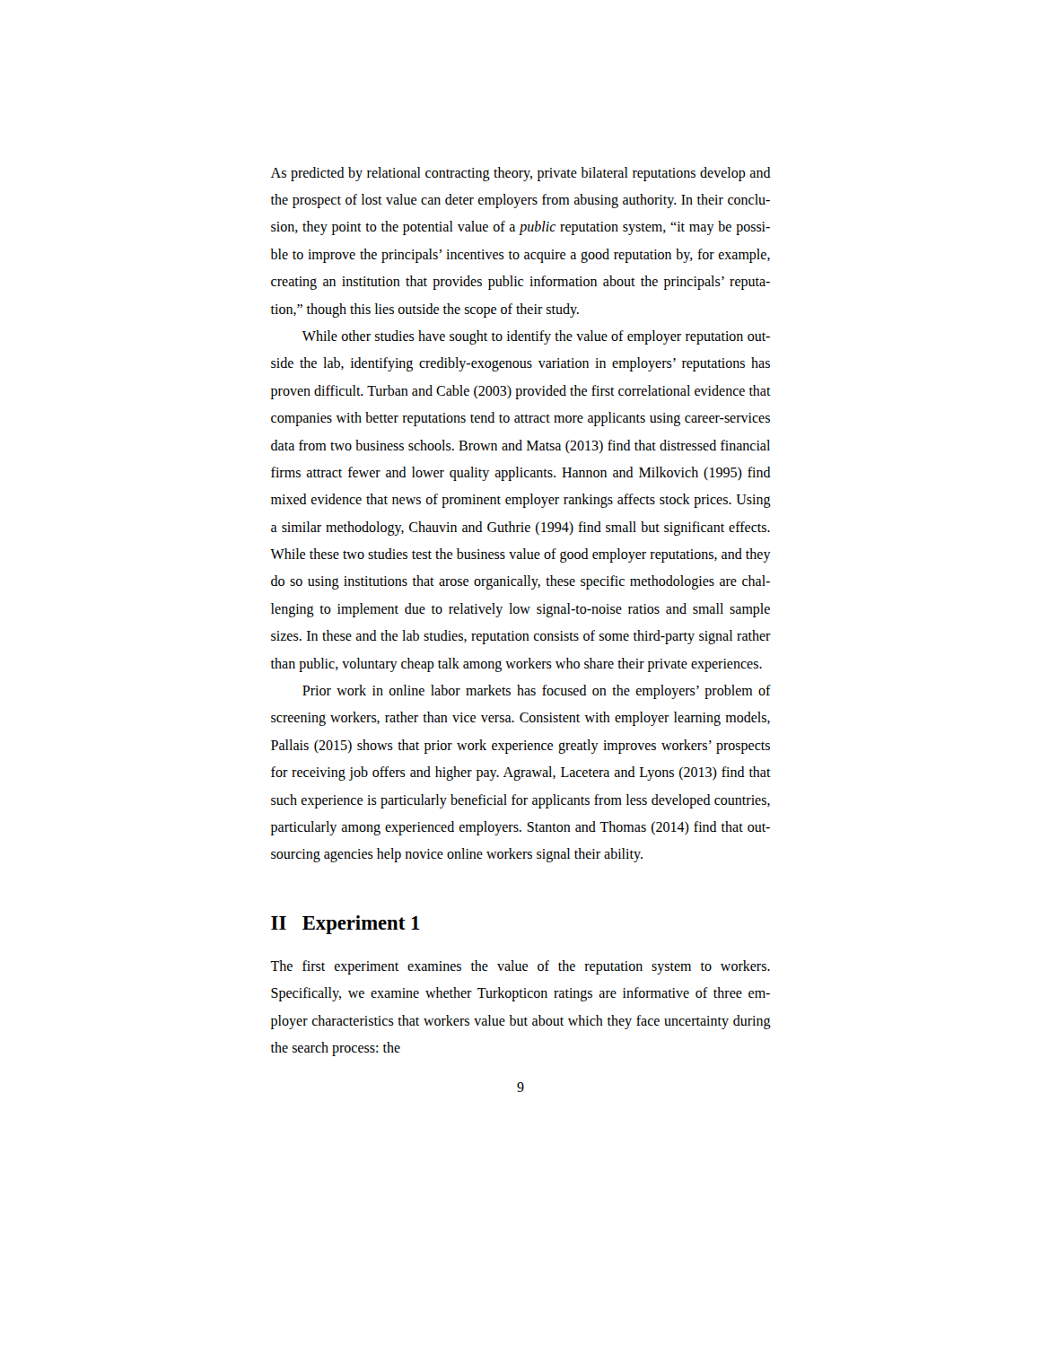As predicted by relational contracting theory, private bilateral reputations develop and the prospect of lost value can deter employers from abusing authority. In their conclusion, they point to the potential value of a public reputation system, “it may be possible to improve the principals’ incentives to acquire a good reputation by, for example, creating an institution that provides public information about the principals’ reputation,” though this lies outside the scope of their study.
While other studies have sought to identify the value of employer reputation outside the lab, identifying credibly-exogenous variation in employers’ reputations has proven difficult. Turban and Cable (2003) provided the first correlational evidence that companies with better reputations tend to attract more applicants using career-services data from two business schools. Brown and Matsa (2013) find that distressed financial firms attract fewer and lower quality applicants. Hannon and Milkovich (1995) find mixed evidence that news of prominent employer rankings affects stock prices. Using a similar methodology, Chauvin and Guthrie (1994) find small but significant effects. While these two studies test the business value of good employer reputations, and they do so using institutions that arose organically, these specific methodologies are challenging to implement due to relatively low signal-to-noise ratios and small sample sizes. In these and the lab studies, reputation consists of some third-party signal rather than public, voluntary cheap talk among workers who share their private experiences.
Prior work in online labor markets has focused on the employers’ problem of screening workers, rather than vice versa. Consistent with employer learning models, Pallais (2015) shows that prior work experience greatly improves workers’ prospects for receiving job offers and higher pay. Agrawal, Lacetera and Lyons (2013) find that such experience is particularly beneficial for applicants from less developed countries, particularly among experienced employers. Stanton and Thomas (2014) find that outsourcing agencies help novice online workers signal their ability.
IIExperiment 1
The first experiment examines the value of the reputation system to workers. Specifically, we examine whether Turkopticon ratings are informative of three employer characteristics that workers value but about which they face uncertainty during the search process: the
9